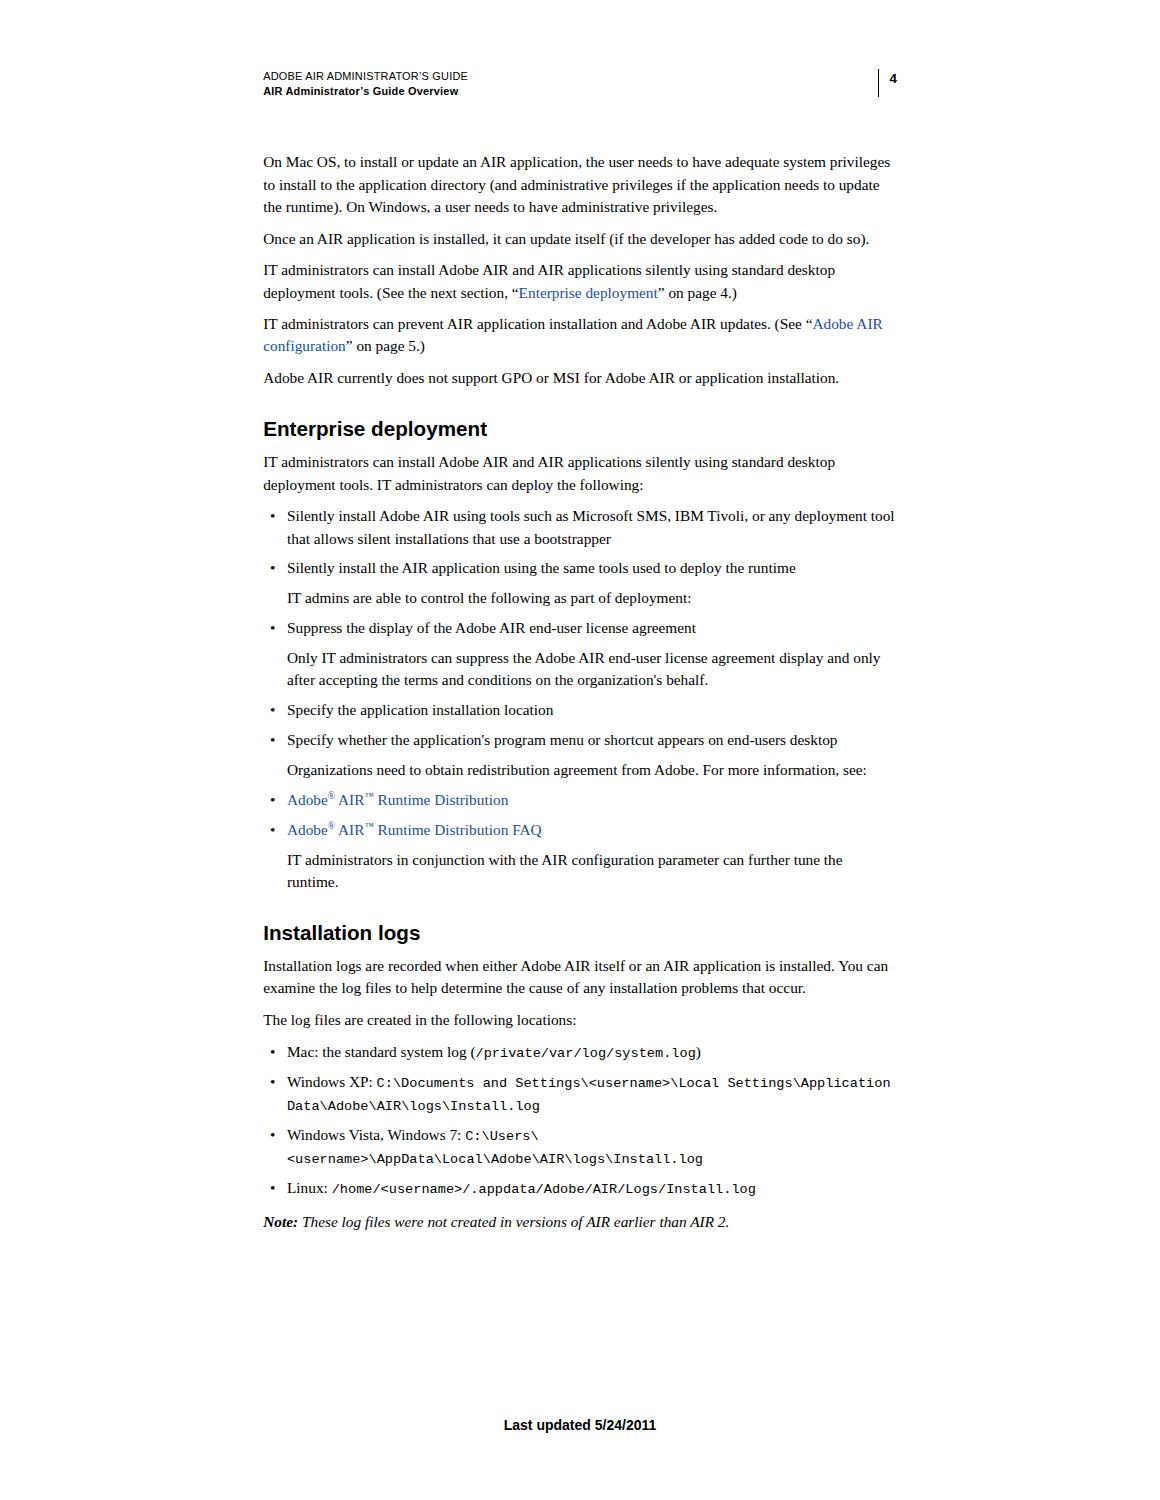Adobe AIR Administrator’s Guide
AIR Administrator’s Guide Overview
4
On Mac OS, to install or update an AIR application, the user needs to have adequate system privileges to install to the application directory (and administrative privileges if the application needs to update the runtime). On Windows, a user needs to have administrative privileges.
Once an AIR application is installed, it can update itself (if the developer has added code to do so).
IT administrators can install Adobe AIR and AIR applications silently using standard desktop deployment tools. (See the next section, “Enterprise deployment” on page 4.)
IT administrators can prevent AIR application installation and Adobe AIR updates. (See “Adobe AIR configuration” on page 5.)
Adobe AIR currently does not support GPO or MSI for Adobe AIR or application installation.
Enterprise deployment
IT administrators can install Adobe AIR and AIR applications silently using standard desktop deployment tools. IT administrators can deploy the following:
Silently install Adobe AIR using tools such as Microsoft SMS, IBM Tivoli, or any deployment tool that allows silent installations that use a bootstrapper
Silently install the AIR application using the same tools used to deploy the runtime
IT admins are able to control the following as part of deployment:
Suppress the display of the Adobe AIR end-user license agreement
Only IT administrators can suppress the Adobe AIR end-user license agreement display and only after accepting the terms and conditions on the organization's behalf.
Specify the application installation location
Specify whether the application's program menu or shortcut appears on end-users desktop
Organizations need to obtain redistribution agreement from Adobe. For more information, see:
Adobe® AIR™ Runtime Distribution
Adobe® AIR™ Runtime Distribution FAQ
IT administrators in conjunction with the AIR configuration parameter can further tune the runtime.
Installation logs
Installation logs are recorded when either Adobe AIR itself or an AIR application is installed. You can examine the log files to help determine the cause of any installation problems that occur.
The log files are created in the following locations:
Mac: the standard system log (/private/var/log/system.log)
Windows XP: C:\Documents and Settings\<username>\Local Settings\Application Data\Adobe\AIR\logs\Install.log
Windows Vista, Windows 7: C:\Users\<username>\AppData\Local\Adobe\AIR\logs\Install.log
Linux: /home/<username>/.appdata/Adobe/AIR/Logs/Install.log
Note: These log files were not created in versions of AIR earlier than AIR 2.
Last updated 5/24/2011